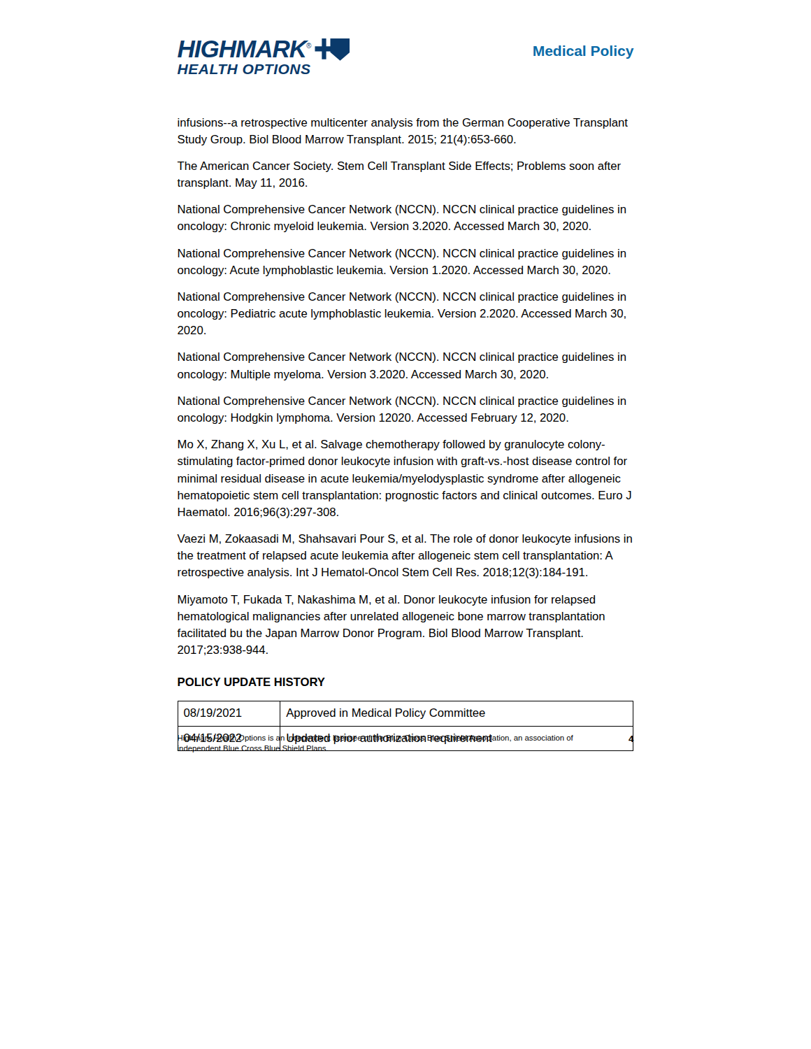HIGHMARK®
HEALTH OPTIONS
Medical Policy
infusions--a retrospective multicenter analysis from the German Cooperative Transplant Study Group. Biol Blood Marrow Transplant. 2015; 21(4):653-660.
The American Cancer Society. Stem Cell Transplant Side Effects; Problems soon after transplant. May 11, 2016.
National Comprehensive Cancer Network (NCCN). NCCN clinical practice guidelines in oncology: Chronic myeloid leukemia. Version 3.2020. Accessed March 30, 2020.
National Comprehensive Cancer Network (NCCN). NCCN clinical practice guidelines in oncology: Acute lymphoblastic leukemia. Version 1.2020. Accessed March 30, 2020.
National Comprehensive Cancer Network (NCCN). NCCN clinical practice guidelines in oncology: Pediatric acute lymphoblastic leukemia. Version 2.2020. Accessed March 30, 2020.
National Comprehensive Cancer Network (NCCN). NCCN clinical practice guidelines in oncology: Multiple myeloma. Version 3.2020. Accessed March 30, 2020.
National Comprehensive Cancer Network (NCCN). NCCN clinical practice guidelines in oncology: Hodgkin lymphoma. Version 12020. Accessed February 12, 2020.
Mo X, Zhang X, Xu L, et al. Salvage chemotherapy followed by granulocyte colony-stimulating factor-primed donor leukocyte infusion with graft-vs.-host disease control for minimal residual disease in acute leukemia/myelodysplastic syndrome after allogeneic hematopoietic stem cell transplantation: prognostic factors and clinical outcomes. Euro J Haematol. 2016;96(3):297-308.
Vaezi M, Zokaasadi M, Shahsavari Pour S, et al. The role of donor leukocyte infusions in the treatment of relapsed acute leukemia after allogeneic stem cell transplantation: A retrospective analysis. Int J Hematol-Oncol Stem Cell Res. 2018;12(3):184-191.
Miyamoto T, Fukada T, Nakashima M, et al. Donor leukocyte infusion for relapsed hematological malignancies after unrelated allogeneic bone marrow transplantation facilitated bu the Japan Marrow Donor Program. Biol Blood Marrow Transplant. 2017;23:938-944.
POLICY UPDATE HISTORY
| 08/19/2021 | Approved in Medical Policy Committee |
| 04/15/2022 | Updated prior authorization requirement |
Highmark Health Options is an independent licensee of the Blue Cross Blue Shield Association, an association of independent Blue Cross Blue Shield Plans.
4